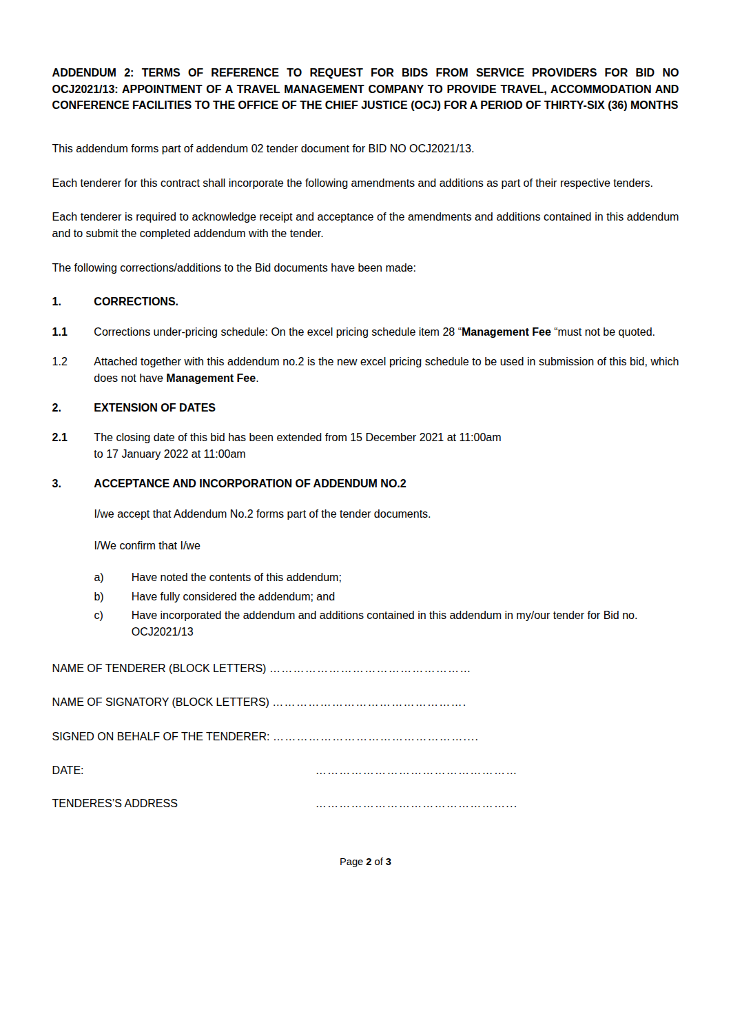ADDENDUM 2: TERMS OF REFERENCE TO REQUEST FOR BIDS FROM SERVICE PROVIDERS FOR BID NO OCJ2021/13: APPOINTMENT OF A TRAVEL MANAGEMENT COMPANY TO PROVIDE TRAVEL, ACCOMMODATION AND CONFERENCE FACILITIES TO THE OFFICE OF THE CHIEF JUSTICE (OCJ) FOR A PERIOD OF THIRTY-SIX (36) MONTHS
This addendum forms part of addendum 02 tender document for BID NO OCJ2021/13.
Each tenderer for this contract shall incorporate the following amendments and additions as part of their respective tenders.
Each tenderer is required to acknowledge receipt and acceptance of the amendments and additions contained in this addendum and to submit the completed addendum with the tender.
The following corrections/additions to the Bid documents have been made:
1.
CORRECTIONS.
1.1
Corrections under-pricing schedule: On the excel pricing schedule item 28 “Management Fee “must not be quoted.
1.2
Attached together with this addendum no.2 is the new excel pricing schedule to be used in submission of this bid, which does not have Management Fee.
2.
EXTENSION OF DATES
2.1
The closing date of this bid has been extended from 15 December 2021 at 11:00am
to 17 January 2022 at 11:00am
3.
ACCEPTANCE AND INCORPORATION OF ADDENDUM NO.2
I/we accept that Addendum No.2 forms part of the tender documents.
I/We confirm that I/we
a) Have noted the contents of this addendum;
b) Have fully considered the addendum; and
c) Have incorporated the addendum and additions contained in this addendum in my/our tender for Bid no. OCJ2021/13
NAME OF TENDERER (BLOCK LETTERS) ……………………………………………
NAME OF SIGNATORY (BLOCK LETTERS) ………………………………………….
SIGNED ON BEHALF OF THE TENDERER: …………………………………………....
| DATE: | …………………………………………… |
| TENDERES’S ADDRESS | …………………………………………... |
Page 2 of 3